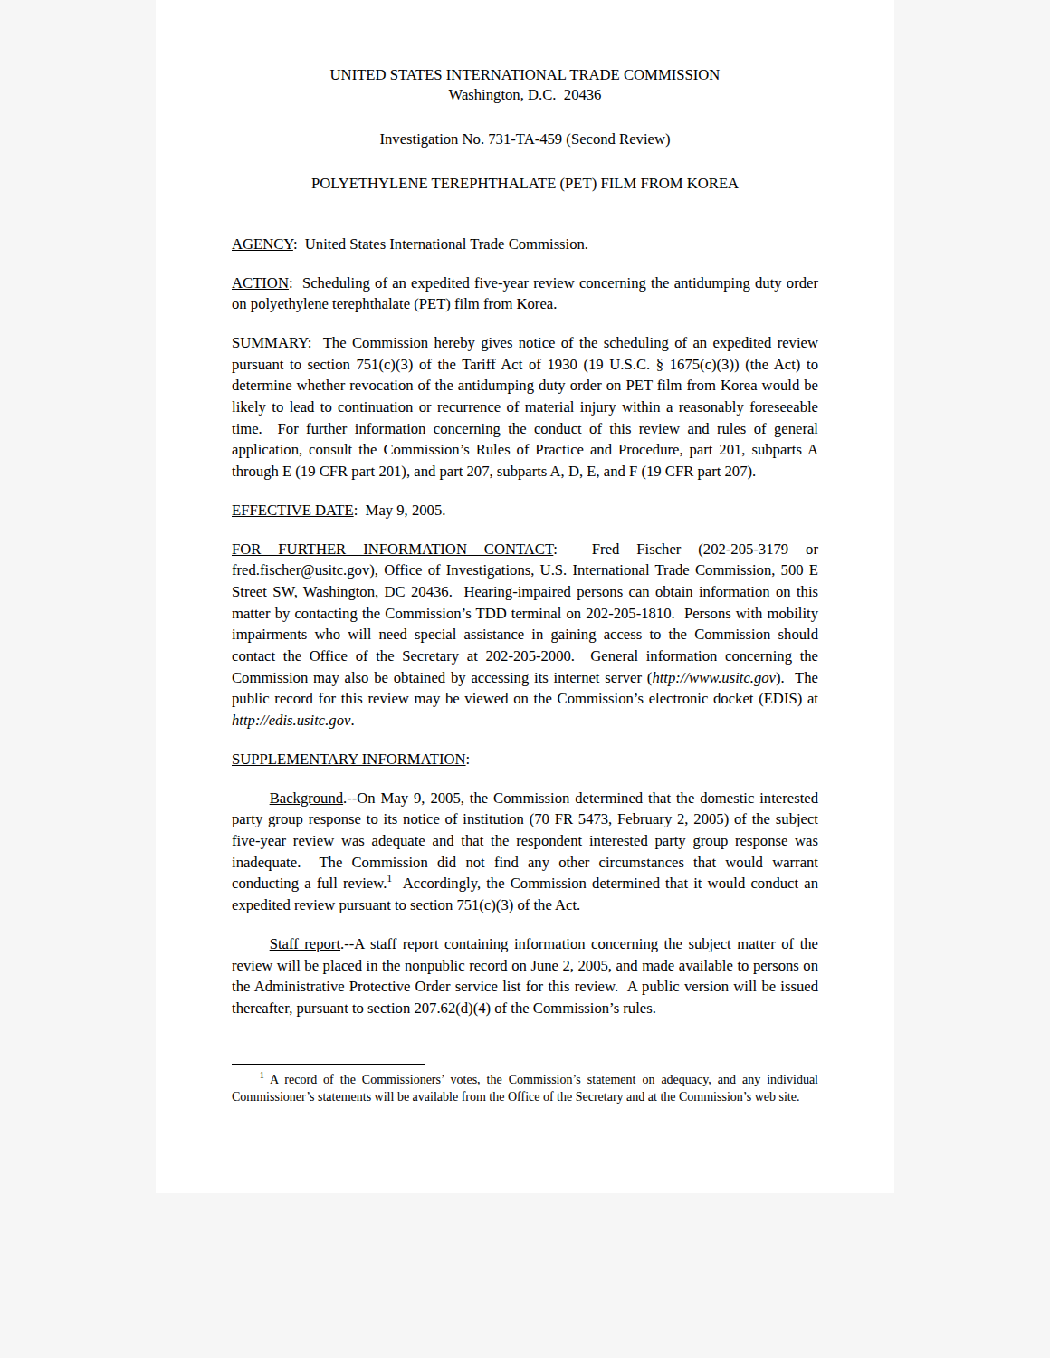UNITED STATES INTERNATIONAL TRADE COMMISSION
Washington, D.C. 20436
Investigation No. 731-TA-459 (Second Review)
POLYETHYLENE TEREPHTHALATE (PET) FILM FROM KOREA
AGENCY: United States International Trade Commission.
ACTION: Scheduling of an expedited five-year review concerning the antidumping duty order on polyethylene terephthalate (PET) film from Korea.
SUMMARY: The Commission hereby gives notice of the scheduling of an expedited review pursuant to section 751(c)(3) of the Tariff Act of 1930 (19 U.S.C. § 1675(c)(3)) (the Act) to determine whether revocation of the antidumping duty order on PET film from Korea would be likely to lead to continuation or recurrence of material injury within a reasonably foreseeable time. For further information concerning the conduct of this review and rules of general application, consult the Commission’s Rules of Practice and Procedure, part 201, subparts A through E (19 CFR part 201), and part 207, subparts A, D, E, and F (19 CFR part 207).
EFFECTIVE DATE: May 9, 2005.
FOR FURTHER INFORMATION CONTACT: Fred Fischer (202-205-3179 or fred.fischer@usitc.gov), Office of Investigations, U.S. International Trade Commission, 500 E Street SW, Washington, DC 20436. Hearing-impaired persons can obtain information on this matter by contacting the Commission’s TDD terminal on 202-205-1810. Persons with mobility impairments who will need special assistance in gaining access to the Commission should contact the Office of the Secretary at 202-205-2000. General information concerning the Commission may also be obtained by accessing its internet server (http://www.usitc.gov). The public record for this review may be viewed on the Commission’s electronic docket (EDIS) at http://edis.usitc.gov.
SUPPLEMENTARY INFORMATION:
Background.--On May 9, 2005, the Commission determined that the domestic interested party group response to its notice of institution (70 FR 5473, February 2, 2005) of the subject five-year review was adequate and that the respondent interested party group response was inadequate. The Commission did not find any other circumstances that would warrant conducting a full review.1 Accordingly, the Commission determined that it would conduct an expedited review pursuant to section 751(c)(3) of the Act.
Staff report.--A staff report containing information concerning the subject matter of the review will be placed in the nonpublic record on June 2, 2005, and made available to persons on the Administrative Protective Order service list for this review. A public version will be issued thereafter, pursuant to section 207.62(d)(4) of the Commission’s rules.
1 A record of the Commissioners’ votes, the Commission’s statement on adequacy, and any individual Commissioner’s statements will be available from the Office of the Secretary and at the Commission’s web site.